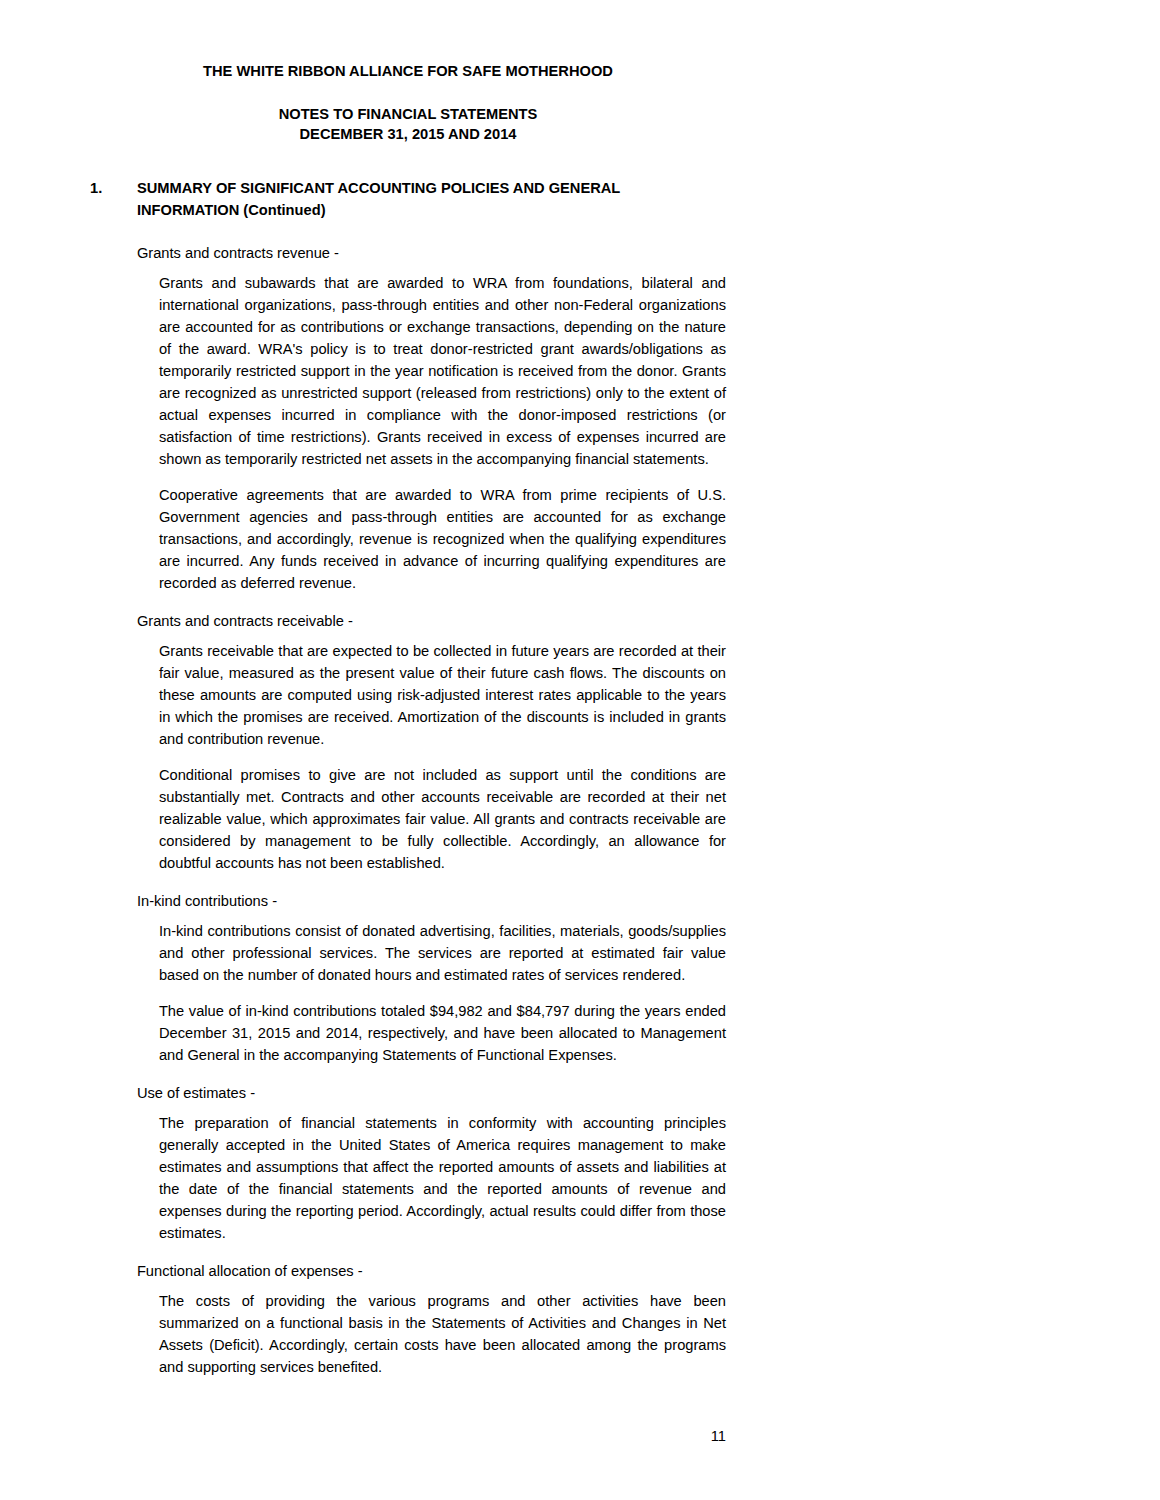THE WHITE RIBBON ALLIANCE FOR SAFE MOTHERHOOD
NOTES TO FINANCIAL STATEMENTS
DECEMBER 31, 2015 AND 2014
1.
SUMMARY OF SIGNIFICANT ACCOUNTING POLICIES AND GENERAL INFORMATION (Continued)
Grants and contracts revenue -
Grants and subawards that are awarded to WRA from foundations, bilateral and international organizations, pass-through entities and other non-Federal organizations are accounted for as contributions or exchange transactions, depending on the nature of the award. WRA's policy is to treat donor-restricted grant awards/obligations as temporarily restricted support in the year notification is received from the donor. Grants are recognized as unrestricted support (released from restrictions) only to the extent of actual expenses incurred in compliance with the donor-imposed restrictions (or satisfaction of time restrictions). Grants received in excess of expenses incurred are shown as temporarily restricted net assets in the accompanying financial statements.
Cooperative agreements that are awarded to WRA from prime recipients of U.S. Government agencies and pass-through entities are accounted for as exchange transactions, and accordingly, revenue is recognized when the qualifying expenditures are incurred. Any funds received in advance of incurring qualifying expenditures are recorded as deferred revenue.
Grants and contracts receivable -
Grants receivable that are expected to be collected in future years are recorded at their fair value, measured as the present value of their future cash flows. The discounts on these amounts are computed using risk-adjusted interest rates applicable to the years in which the promises are received. Amortization of the discounts is included in grants and contribution revenue.
Conditional promises to give are not included as support until the conditions are substantially met. Contracts and other accounts receivable are recorded at their net realizable value, which approximates fair value. All grants and contracts receivable are considered by management to be fully collectible. Accordingly, an allowance for doubtful accounts has not been established.
In-kind contributions -
In-kind contributions consist of donated advertising, facilities, materials, goods/supplies and other professional services. The services are reported at estimated fair value based on the number of donated hours and estimated rates of services rendered.
The value of in-kind contributions totaled $94,982 and $84,797 during the years ended December 31, 2015 and 2014, respectively, and have been allocated to Management and General in the accompanying Statements of Functional Expenses.
Use of estimates -
The preparation of financial statements in conformity with accounting principles generally accepted in the United States of America requires management to make estimates and assumptions that affect the reported amounts of assets and liabilities at the date of the financial statements and the reported amounts of revenue and expenses during the reporting period. Accordingly, actual results could differ from those estimates.
Functional allocation of expenses -
The costs of providing the various programs and other activities have been summarized on a functional basis in the Statements of Activities and Changes in Net Assets (Deficit). Accordingly, certain costs have been allocated among the programs and supporting services benefited.
11